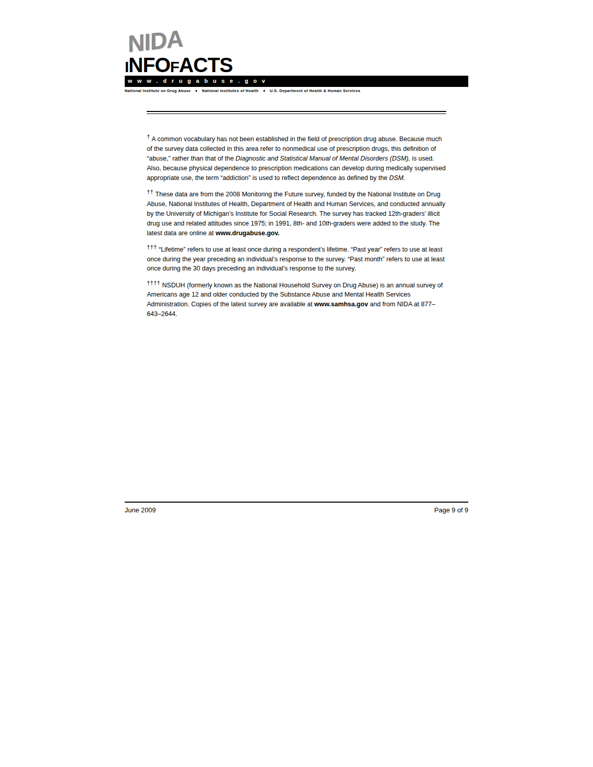NIDA
INFOFACTS
w w w . d r u g a b u s e . g o v
National Institute on Drug Abuse ● National Institutes of Health ● U.S. Department of Health & Human Services
† A common vocabulary has not been established in the field of prescription drug abuse. Because much of the survey data collected in this area refer to nonmedical use of prescription drugs, this definition of “abuse,” rather than that of the Diagnostic and Statistical Manual of Mental Disorders (DSM), is used. Also, because physical dependence to prescription medications can develop during medically supervised appropriate use, the term “addiction” is used to reflect dependence as defined by the DSM.
†† These data are from the 2008 Monitoring the Future survey, funded by the National Institute on Drug Abuse, National Institutes of Health, Department of Health and Human Services, and conducted annually by the University of Michigan’s Institute for Social Research. The survey has tracked 12th-graders’ illicit drug use and related attitudes since 1975; in 1991, 8th- and 10th-graders were added to the study. The latest data are online at www.drugabuse.gov.
††† “Lifetime” refers to use at least once during a respondent’s lifetime. “Past year” refers to use at least once during the year preceding an individual’s response to the survey. “Past month” refers to use at least once during the 30 days preceding an individual’s response to the survey.
†††† NSDUH (formerly known as the National Household Survey on Drug Abuse) is an annual survey of Americans age 12 and older conducted by the Substance Abuse and Mental Health Services Administration. Copies of the latest survey are available at www.samhsa.gov and from NIDA at 877–643–2644.
June 2009 Page 9 of 9